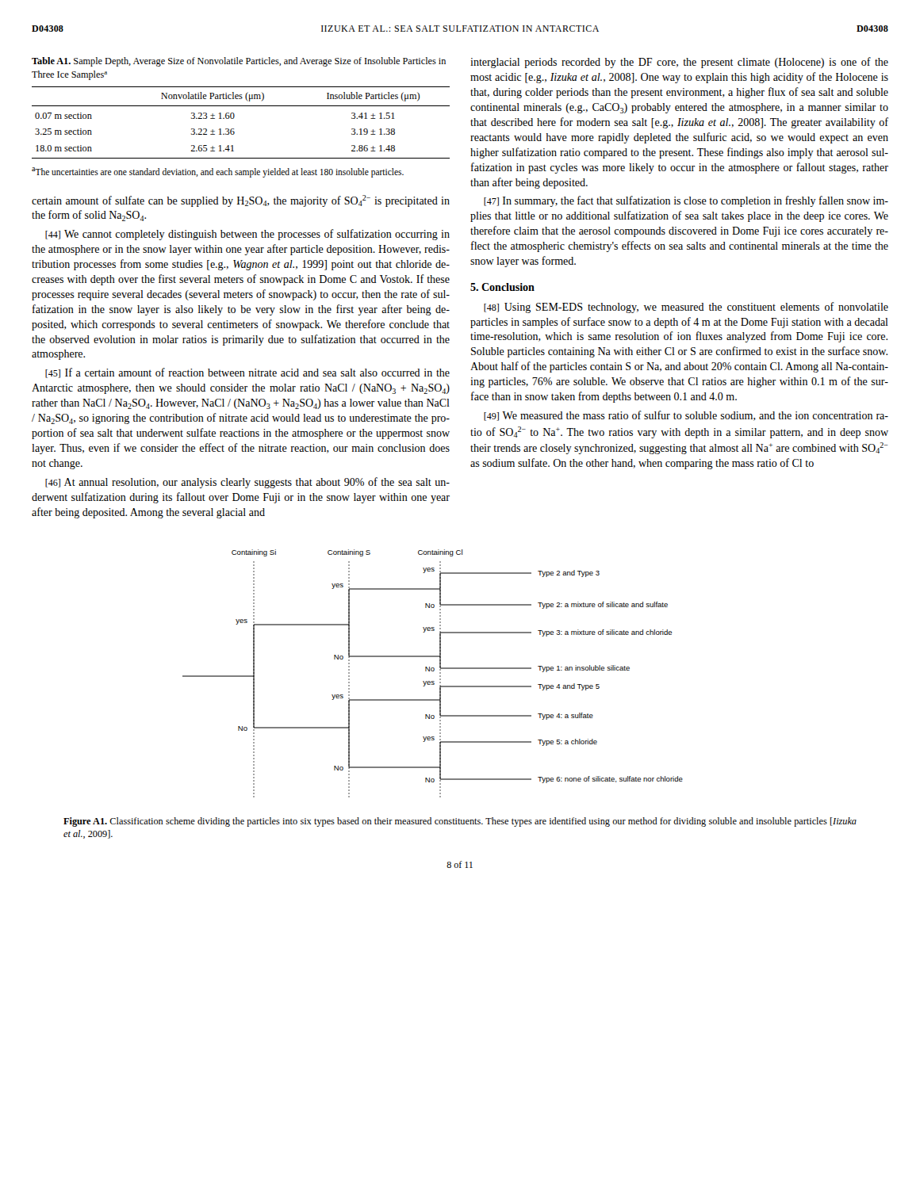D04308 IIZUKA ET AL.: SEA SALT SULFATIZATION IN ANTARCTICA D04308
Table A1. Sample Depth, Average Size of Nonvolatile Particles, and Average Size of Insoluble Particles in Three Ice Samples a
| | Nonvolatile Particles (μm) | Insoluble Particles (μm) |
| --- | --- | --- |
| 0.07 m section | 3.23 ± 1.60 | 3.41 ± 1.51 |
| 3.25 m section | 3.22 ± 1.36 | 3.19 ± 1.38 |
| 18.0 m section | 2.65 ± 1.41 | 2.86 ± 1.48 |
aThe uncertainties are one standard deviation, and each sample yielded at least 180 insoluble particles.
certain amount of sulfate can be supplied by H2SO4, the majority of SO42− is precipitated in the form of solid Na2SO4.
[44] We cannot completely distinguish between the processes of sulfatization occurring in the atmosphere or in the snow layer within one year after particle deposition. However, redistribution processes from some studies [e.g., Wagnon et al., 1999] point out that chloride decreases with depth over the first several meters of snowpack in Dome C and Vostok. If these processes require several decades (several meters of snowpack) to occur, then the rate of sulfatization in the snow layer is also likely to be very slow in the first year after being deposited, which corresponds to several centimeters of snowpack. We therefore conclude that the observed evolution in molar ratios is primarily due to sulfatization that occurred in the atmosphere.
[45] If a certain amount of reaction between nitrate acid and sea salt also occurred in the Antarctic atmosphere, then we should consider the molar ratio NaCl / (NaNO3 + Na2SO4) rather than NaCl / Na2SO4. However, NaCl / (NaNO3 + Na2SO4) has a lower value than NaCl / Na2SO4, so ignoring the contribution of nitrate acid would lead us to underestimate the proportion of sea salt that underwent sulfate reactions in the atmosphere or the uppermost snow layer. Thus, even if we consider the effect of the nitrate reaction, our main conclusion does not change.
[46] At annual resolution, our analysis clearly suggests that about 90% of the sea salt underwent sulfatization during its fallout over Dome Fuji or in the snow layer within one year after being deposited. Among the several glacial and
interglacial periods recorded by the DF core, the present climate (Holocene) is one of the most acidic [e.g., Iizuka et al., 2008]. One way to explain this high acidity of the Holocene is that, during colder periods than the present environment, a higher flux of sea salt and soluble continental minerals (e.g., CaCO3) probably entered the atmosphere, in a manner similar to that described here for modern sea salt [e.g., Iizuka et al., 2008]. The greater availability of reactants would have more rapidly depleted the sulfuric acid, so we would expect an even higher sulfatization ratio compared to the present. These findings also imply that aerosol sulfatization in past cycles was more likely to occur in the atmosphere or fallout stages, rather than after being deposited.
[47] In summary, the fact that sulfatization is close to completion in freshly fallen snow implies that little or no additional sulfatization of sea salt takes place in the deep ice cores. We therefore claim that the aerosol compounds discovered in Dome Fuji ice cores accurately reflect the atmospheric chemistry's effects on sea salts and continental minerals at the time the snow layer was formed.
5. Conclusion
[48] Using SEM-EDS technology, we measured the constituent elements of nonvolatile particles in samples of surface snow to a depth of 4 m at the Dome Fuji station with a decadal time-resolution, which is same resolution of ion fluxes analyzed from Dome Fuji ice core. Soluble particles containing Na with either Cl or S are confirmed to exist in the surface snow. About half of the particles contain S or Na, and about 20% contain Cl. Among all Na-containing particles, 76% are soluble. We observe that Cl ratios are higher within 0.1 m of the surface than in snow taken from depths between 0.1 and 4.0 m.
[49] We measured the mass ratio of sulfur to soluble sodium, and the ion concentration ratio of SO42− to Na+. The two ratios vary with depth in a similar pattern, and in deep snow their trends are closely synchronized, suggesting that almost all Na+ are combined with SO42− as sodium sulfate. On the other hand, when comparing the mass ratio of Cl to
Containing Si Containing S Containing Cl yes No yes No yes No yes No yes No yes No yes No Type 2 and Type 3 Type 2: a mixture of silicate and sulfate Type 3: a mixture of silicate and chloride Type 1: an insoluble silicate Type 4 and Type 5 Type 4: a sulfate Type 5: a chloride Type 6: none of silicate, sulfate nor chloride
Figure A1. Classification scheme dividing the particles into six types based on their measured constituents. These types are identified using our method for dividing soluble and insoluble particles [Iizuka et al., 2009].
8 of 11